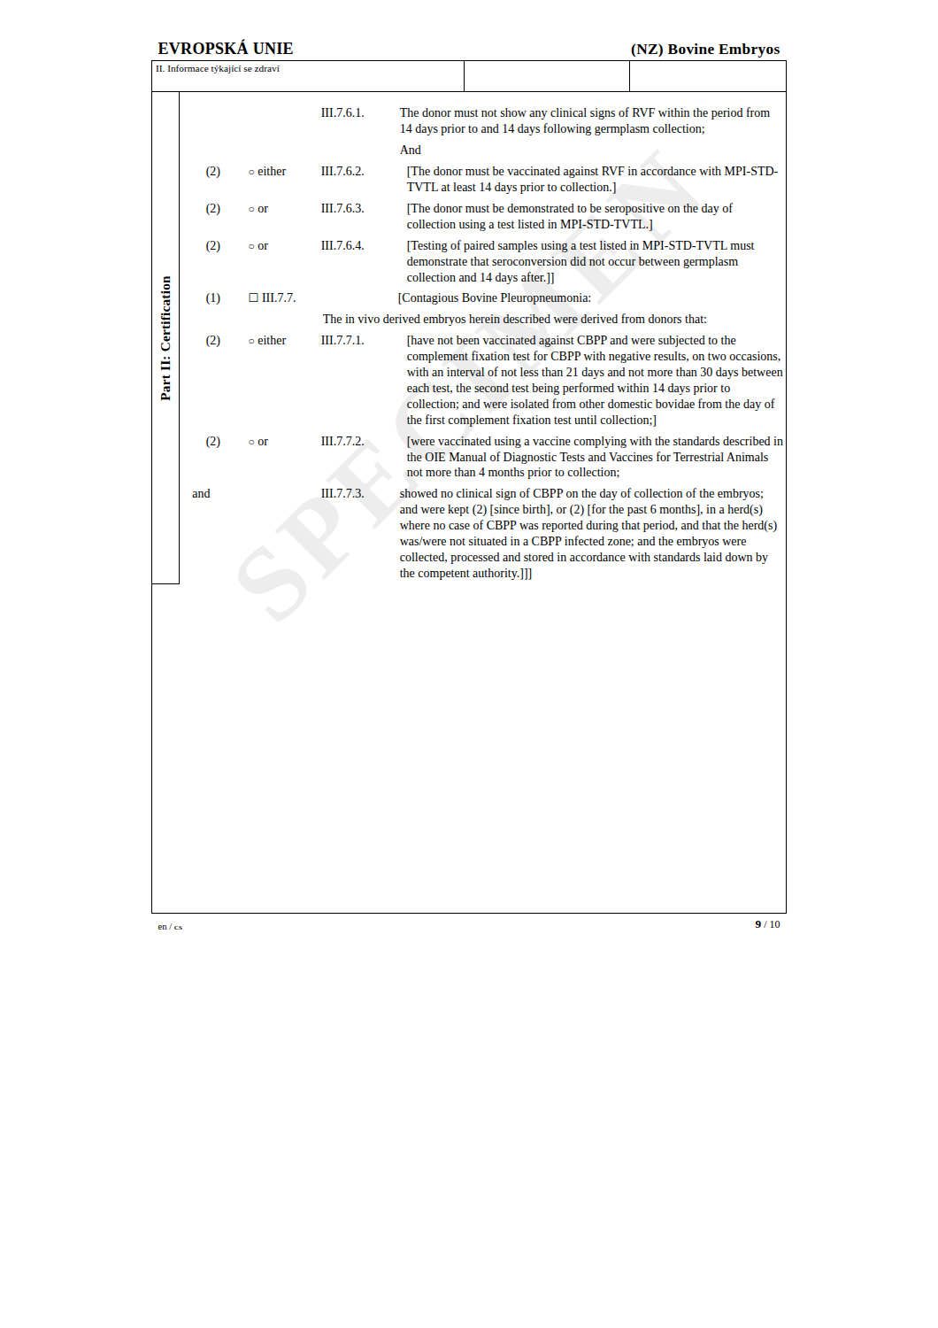EVROPSKÁ UNIE
(NZ) Bovine Embryos
II. Informace týkající se zdraví
SPECIMEN
Part II: Certification
| | | III.7.6.1. | The donor must not show any clinical signs of RVF within the period from 14 days prior to and 14 days following germplasm collection; |
| | | | And |
| (2) | ○ either | III.7.6.2. | [The donor must be vaccinated against RVF in accordance with MPI-STD-TVTL at least 14 days prior to collection.] |
| (2) | ○ or | III.7.6.3. | [The donor must be demonstrated to be seropositive on the day of collection using a test listed in MPI-STD-TVTL.] |
| (2) | ○ or | III.7.6.4. | [Testing of paired samples using a test listed in MPI-STD-TVTL must demonstrate that seroconversion did not occur between germplasm collection and 14 days after.]] |
| (1) | ☐ III.7.7. | | [Contagious Bovine Pleuropneumonia: |
| | | The in vivo derived embryos herein described were derived from donors that: |
| (2) | ○ either | III.7.7.1. | [have not been vaccinated against CBPP and were subjected to the complement fixation test for CBPP with negative results, on two occasions, with an interval of not less than 21 days and not more than 30 days between each test, the second test being performed within 14 days prior to collection; and were isolated from other domestic bovidae from the day of the first complement fixation test until collection;] |
| (2) | ○ or | III.7.7.2. | [were vaccinated using a vaccine complying with the standards described in the OIE Manual of Diagnostic Tests and Vaccines for Terrestrial Animals not more than 4 months prior to collection; |
| and | | III.7.7.3. | showed no clinical sign of CBPP on the day of collection of the embryos; and were kept (2) [since birth], or (2) [for the past 6 months], in a herd(s) where no case of CBPP was reported during that period, and that the herd(s) was/were not situated in a CBPP infected zone; and the embryos were collected, processed and stored in accordance with standards laid down by the competent authority.]]] |
en / cs
9 / 10